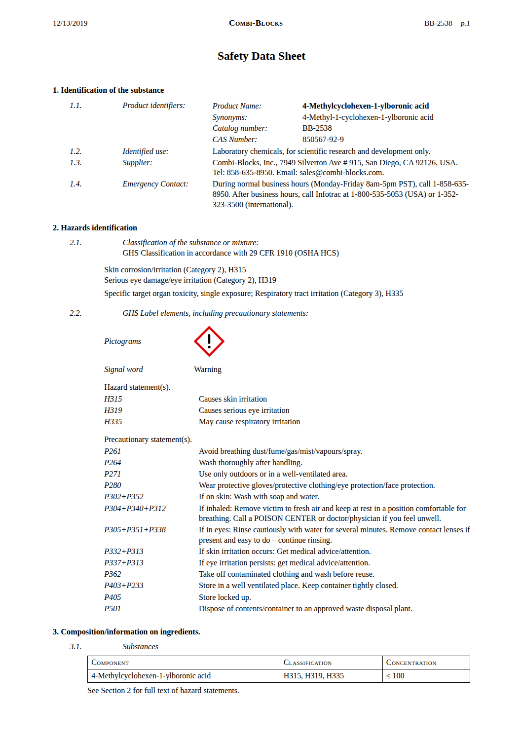12/13/2019
Combi-Blocks
BB-2538p.1
Safety Data Sheet
1. Identification of the substance
| 1.1. | Product identifiers: | / Product Name: / 4-Methylcyclohexen-1-ylboronic acid / / Synonyms: / 4-Methyl-1-cyclohexen-1-ylboronic acid / / Catalog number: / BB-2538 / / CAS Number: / 850567-92-9 / |
| 1.2. | Identified use: | Laboratory chemicals, for scientific research and development only. |
| 1.3. | Supplier: | Combi-Blocks, Inc., 7949 Silverton Ave # 915, San Diego, CA 92126, USA. Tel: 858-635-8950. Email: sales@combi-blocks.com. |
| 1.4. | Emergency Contact: | During normal business hours (Monday-Friday 8am-5pm PST), call 1-858-635-8950. After business hours, call Infotrac at 1-800-535-5053 (USA) or 1-352-323-3500 (international). |
2. Hazards identification
| 2.1. | Classification of the substance or mixture: GHS Classification in accordance with 29 CFR 1910 (OSHA HCS) |
Skin corrosion/irritation (Category 2), H315
Serious eye damage/eye irritation (Category 2), H319
Specific target organ toxicity, single exposure; Respiratory tract irritation (Category 3), H335
| 2.2. | GHS Label elements, including precautionary statements: |
Pictograms
| Signal word | Warning |
Hazard statement(s).
| H315 | Causes skin irritation |
| H319 | Causes serious eye irritation |
| H335 | May cause respiratory irritation |
Precautionary statement(s).
| P261 | Avoid breathing dust/fume/gas/mist/vapours/spray. |
| P264 | Wash thoroughly after handling. |
| P271 | Use only outdoors or in a well-ventilated area. |
| P280 | Wear protective gloves/protective clothing/eye protection/face protection. |
| P302+P352 | If on skin: Wash with soap and water. |
| P304+P340+P312 | If inhaled: Remove victim to fresh air and keep at rest in a position comfortable for breathing. Call a POISON CENTER or doctor/physician if you feel unwell. |
| P305+P351+P338 | If in eyes: Rinse cautiously with water for several minutes. Remove contact lenses if present and easy to do – continue rinsing. |
| P332+P313 | If skin irritation occurs: Get medical advice/attention. |
| P337+P313 | If eye irritation persists: get medical advice/attention. |
| P362 | Take off contaminated clothing and wash before reuse. |
| P403+P233 | Store in a well ventilated place. Keep container tightly closed. |
| P405 | Store locked up. |
| P501 | Dispose of contents/container to an approved waste disposal plant. |
3. Composition/information on ingredients.
| 3.1. | Substances |
| Component | Classification | Concentration |
| --- | --- | --- |
| 4-Methylcyclohexen-1-ylboronic acid | H315, H319, H335 | ≤ 100 |
See Section 2 for full text of hazard statements.